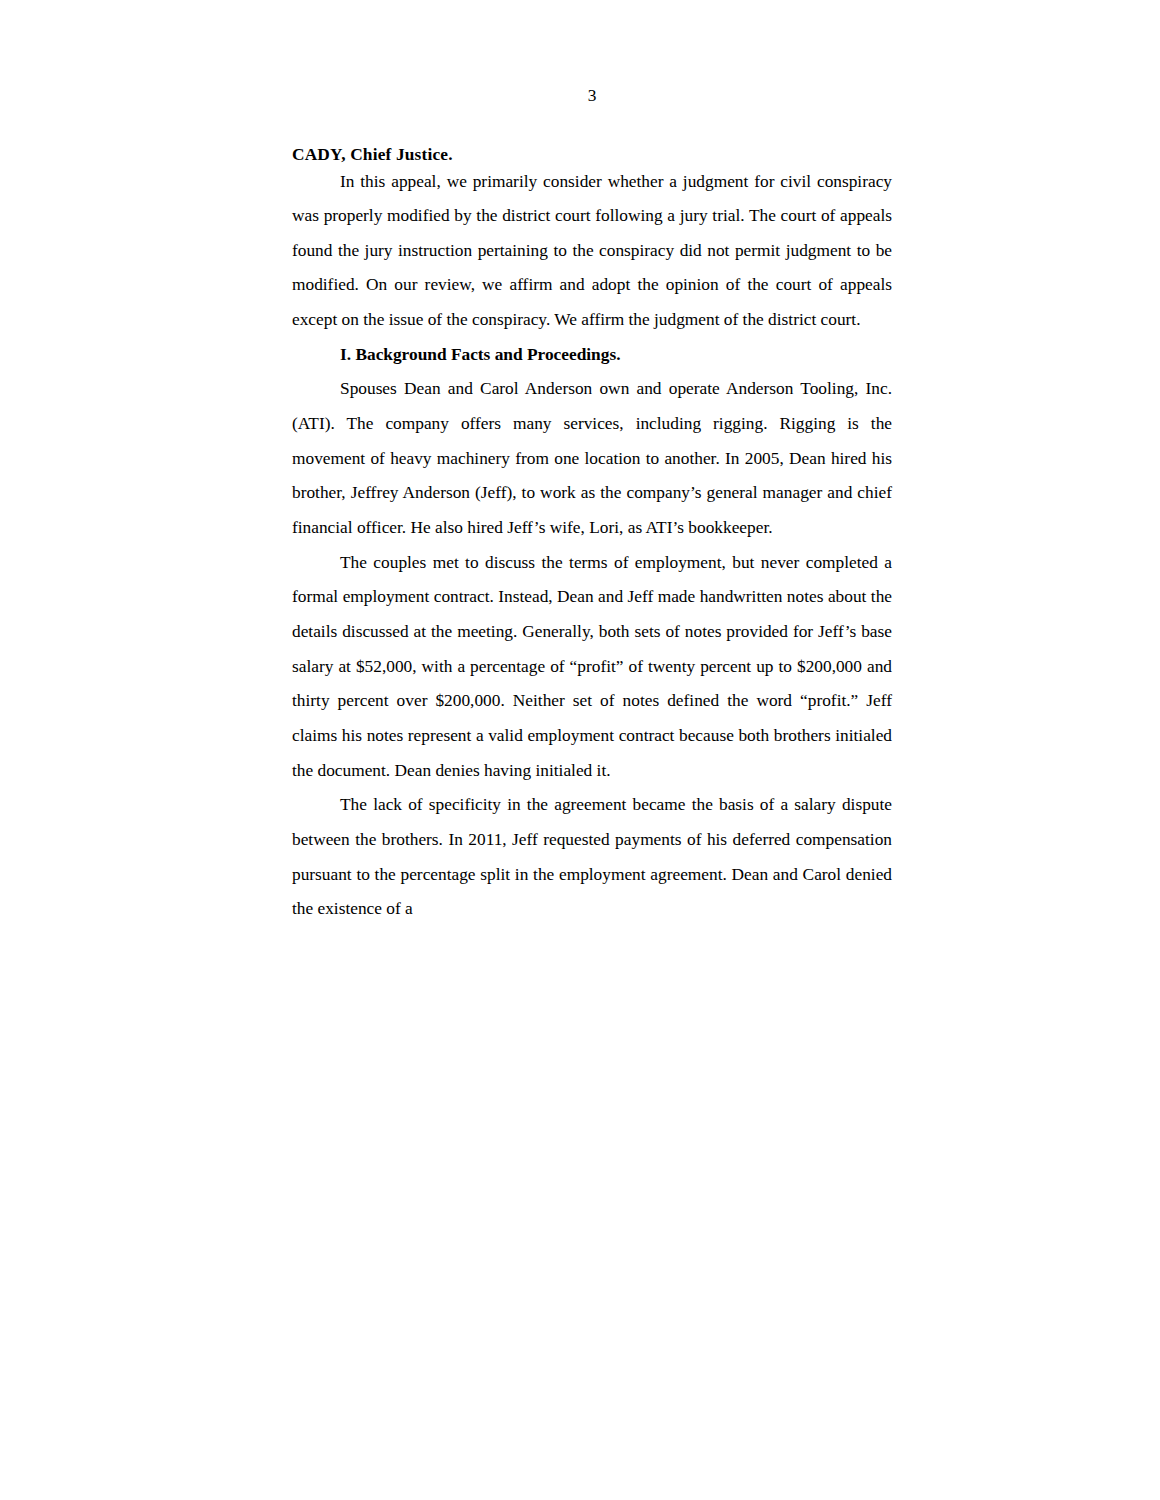3
CADY, Chief Justice.
In this appeal, we primarily consider whether a judgment for civil conspiracy was properly modified by the district court following a jury trial. The court of appeals found the jury instruction pertaining to the conspiracy did not permit judgment to be modified. On our review, we affirm and adopt the opinion of the court of appeals except on the issue of the conspiracy. We affirm the judgment of the district court.
I. Background Facts and Proceedings.
Spouses Dean and Carol Anderson own and operate Anderson Tooling, Inc. (ATI). The company offers many services, including rigging. Rigging is the movement of heavy machinery from one location to another. In 2005, Dean hired his brother, Jeffrey Anderson (Jeff), to work as the company’s general manager and chief financial officer. He also hired Jeff’s wife, Lori, as ATI’s bookkeeper.
The couples met to discuss the terms of employment, but never completed a formal employment contract. Instead, Dean and Jeff made handwritten notes about the details discussed at the meeting. Generally, both sets of notes provided for Jeff’s base salary at $52,000, with a percentage of “profit” of twenty percent up to $200,000 and thirty percent over $200,000. Neither set of notes defined the word “profit.” Jeff claims his notes represent a valid employment contract because both brothers initialed the document. Dean denies having initialed it.
The lack of specificity in the agreement became the basis of a salary dispute between the brothers. In 2011, Jeff requested payments of his deferred compensation pursuant to the percentage split in the employment agreement. Dean and Carol denied the existence of a